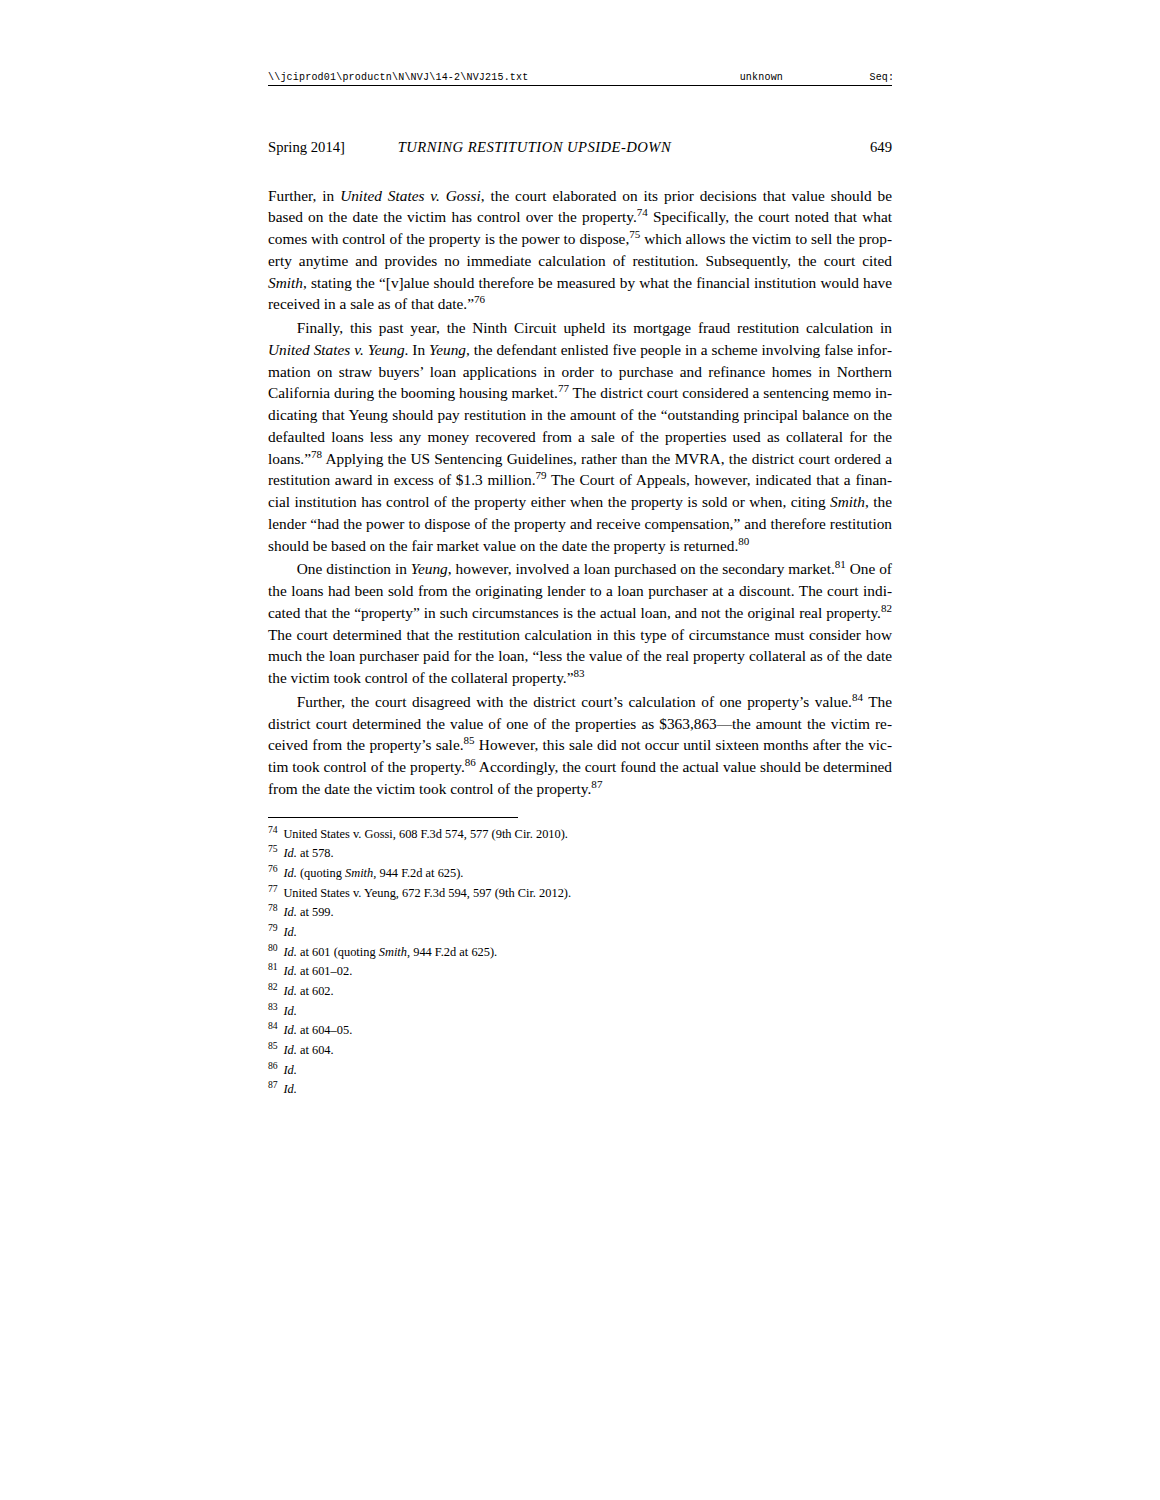\\jciprod01\productn\N\NVJ\14-2\NVJ215.txtunknown Seq: 1030-APR-1410:59
Spring 2014] Turning Restitution Upside-Down 649
Further, in United States v. Gossi, the court elaborated on its prior decisions that value should be based on the date the victim has control over the property.74 Specifically, the court noted that what comes with control of the property is the power to dispose,75 which allows the victim to sell the property anytime and provides no immediate calculation of restitution. Subsequently, the court cited Smith, stating the “[v]alue should therefore be measured by what the financial institution would have received in a sale as of that date.”76
Finally, this past year, the Ninth Circuit upheld its mortgage fraud restitution calculation in United States v. Yeung. In Yeung, the defendant enlisted five people in a scheme involving false information on straw buyers’ loan applications in order to purchase and refinance homes in Northern California during the booming housing market.77 The district court considered a sentencing memo indicating that Yeung should pay restitution in the amount of the “outstanding principal balance on the defaulted loans less any money recovered from a sale of the properties used as collateral for the loans.”78 Applying the US Sentencing Guidelines, rather than the MVRA, the district court ordered a restitution award in excess of $1.3 million.79 The Court of Appeals, however, indicated that a financial institution has control of the property either when the property is sold or when, citing Smith, the lender “had the power to dispose of the property and receive compensation,” and therefore restitution should be based on the fair market value on the date the property is returned.80
One distinction in Yeung, however, involved a loan purchased on the secondary market.81 One of the loans had been sold from the originating lender to a loan purchaser at a discount. The court indicated that the “property” in such circumstances is the actual loan, and not the original real property.82 The court determined that the restitution calculation in this type of circumstance must consider how much the loan purchaser paid for the loan, “less the value of the real property collateral as of the date the victim took control of the collateral property.”83
Further, the court disagreed with the district court’s calculation of one property’s value.84 The district court determined the value of one of the properties as $363,863—the amount the victim received from the property’s sale.85 However, this sale did not occur until sixteen months after the victim took control of the property.86 Accordingly, the court found the actual value should be determined from the date the victim took control of the property.87
74 United States v. Gossi, 608 F.3d 574, 577 (9th Cir. 2010).
75 Id. at 578.
76 Id. (quoting Smith, 944 F.2d at 625).
77 United States v. Yeung, 672 F.3d 594, 597 (9th Cir. 2012).
78 Id. at 599.
79 Id.
80 Id. at 601 (quoting Smith, 944 F.2d at 625).
81 Id. at 601–02.
82 Id. at 602.
83 Id.
84 Id. at 604–05.
85 Id. at 604.
86 Id.
87 Id.